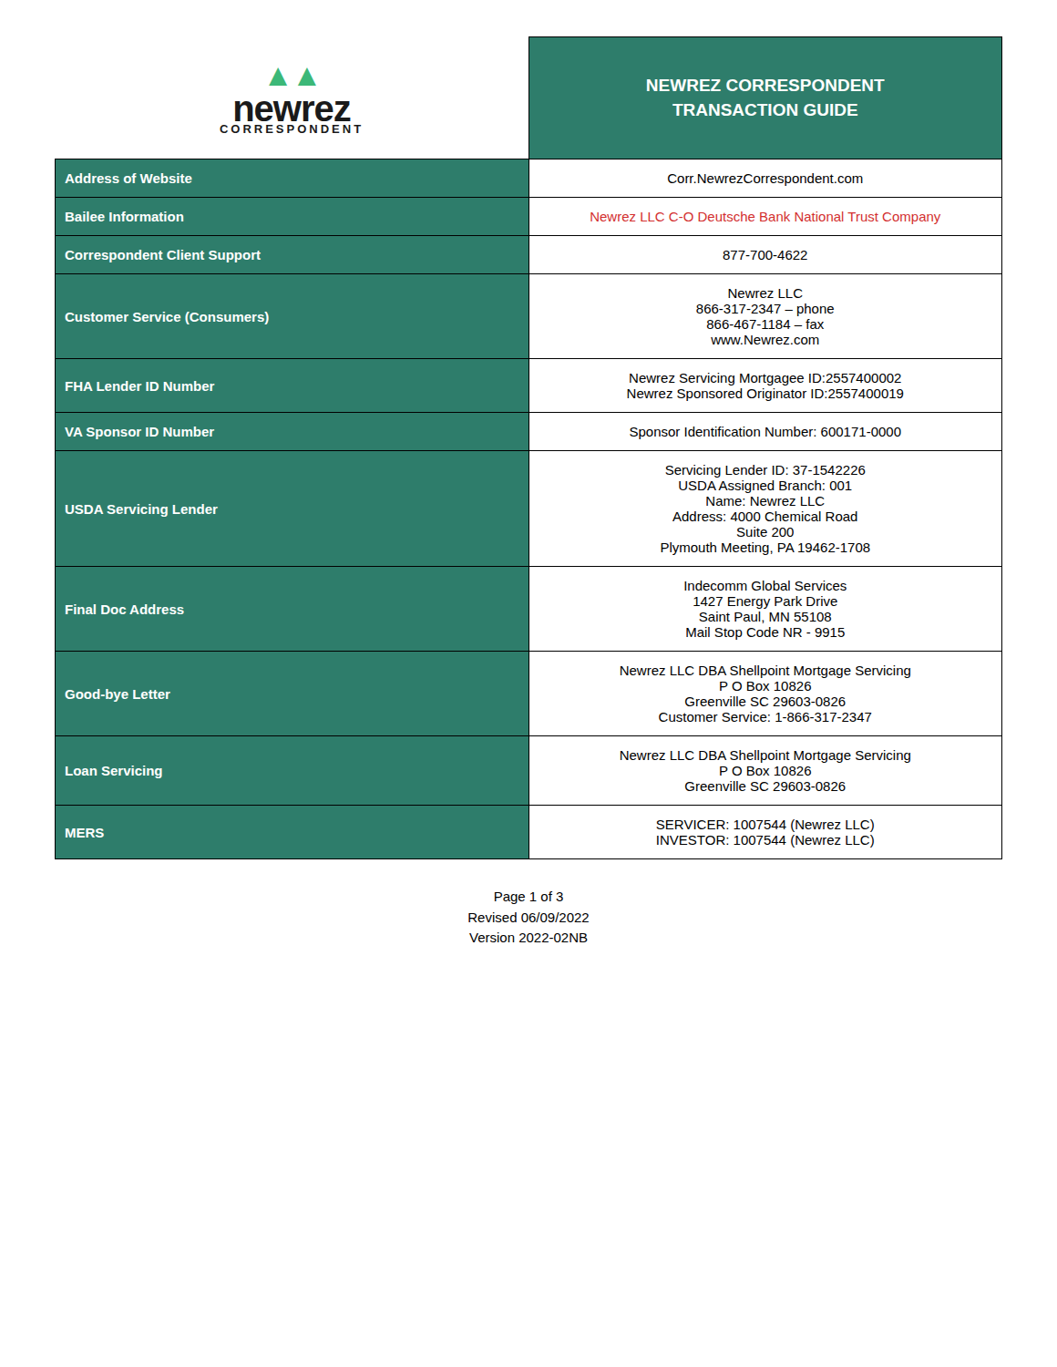| ▲▲ newrez CORRESPONDENT | NEWREZ CORRESPONDENT TRANSACTION GUIDE |
| Address of Website | Corr.NewrezCorrespondent.com |
| Bailee Information | Newrez LLC C-O Deutsche Bank National Trust Company |
| Correspondent Client Support | 877-700-4622 |
| Customer Service (Consumers) | Newrez LLC 866-317-2347 – phone 866-467-1184 – fax www.Newrez.com |
| FHA Lender ID Number | Newrez Servicing Mortgagee ID:2557400002 Newrez Sponsored Originator ID:2557400019 |
| VA Sponsor ID Number | Sponsor Identification Number: 600171-0000 |
| USDA Servicing Lender | Servicing Lender ID: 37-1542226 USDA Assigned Branch: 001 Name: Newrez LLC Address: 4000 Chemical Road Suite 200 Plymouth Meeting, PA 19462-1708 |
| Final Doc Address | Indecomm Global Services 1427 Energy Park Drive Saint Paul, MN 55108 Mail Stop Code NR - 9915 |
| Good-bye Letter | Newrez LLC DBA Shellpoint Mortgage Servicing P O Box 10826 Greenville SC 29603-0826 Customer Service: 1-866-317-2347 |
| Loan Servicing | Newrez LLC DBA Shellpoint Mortgage Servicing P O Box 10826 Greenville SC 29603-0826 |
| MERS | SERVICER: 1007544 (Newrez LLC) INVESTOR: 1007544 (Newrez LLC) |
Page 1 of 3
Revised 06/09/2022
Version 2022-02NB